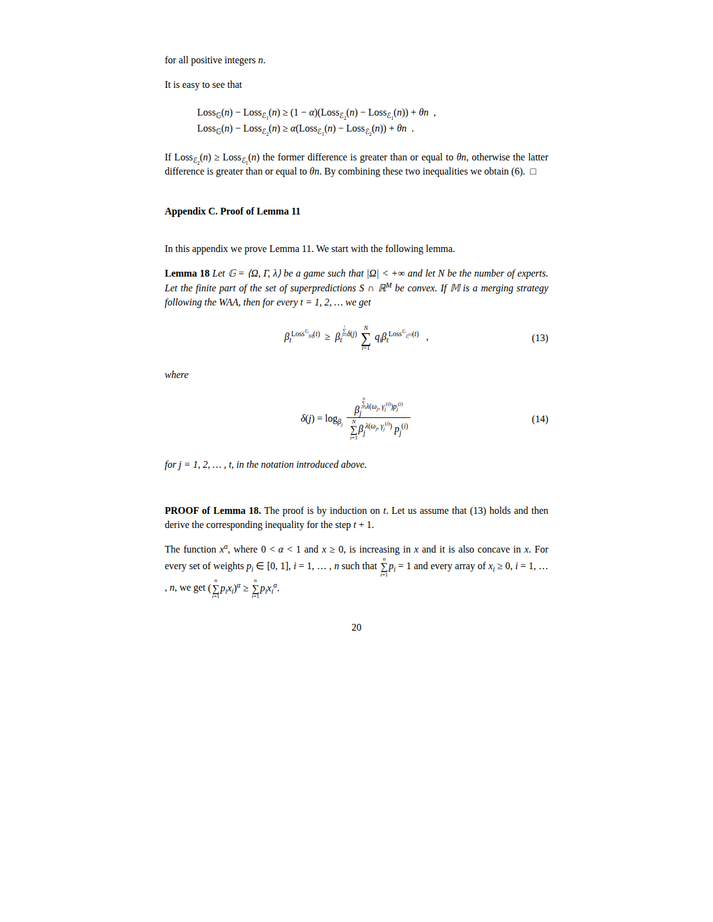for all positive integers n.
It is easy to see that
Loss𝔾(n) − Lossℰ1(n) ≥ (1 − α)(Lossℰ2(n) − Lossℰ1(n)) + θn ,
Loss𝔾(n) − Lossℰ2(n) ≥ α(Lossℰ1(n) − Lossℰ2(n)) + θn .
If Lossℰ2(n) ≥ Lossℰ1(n) the former difference is greater than or equal to θn, otherwise the latter difference is greater than or equal to θn. By combining these two inequalities we obtain (6). □
Appendix C. Proof of Lemma 11
In this appendix we prove Lemma 11. We start with the following lemma.
Lemma 18 Let 𝔾 = ⟨Ω, Γ, λ⟩ be a game such that |Ω| < +∞ and let N be the number of experts. Let the finite part of the set of superpredictions S ∩ ℝM be convex. If 𝕄 is a merging strategy following the WAA, then for every t = 1, 2, … we get
βtLoss𝔾𝕄(t) ≥ βtt∑j=1 δ(j) N∑i=1 qi βtLoss𝔾ℰ(i)(t) , (13)
where
δ(j) = logβj βjN∑i=1 λ(ωj, γj(i))pj(i) N∑i=1 βjλ(ωj, γj(i)) pj(i) (14)
for j = 1, 2, … , t, in the notation introduced above.
PROOF of Lemma 18. The proof is by induction on t. Let us assume that (13) holds and then derive the corresponding inequality for the step t + 1.
The function xα, where 0 < α < 1 and x ≥ 0, is increasing in x and it is also concave in x. For every set of weights pi ∈ [0, 1], i = 1, … , n such that n∑i=1 pi = 1 and every array of xi ≥ 0, i = 1, … , n, we get (n∑i=1 pixi)α ≥ n∑i=1 pixiα.
20